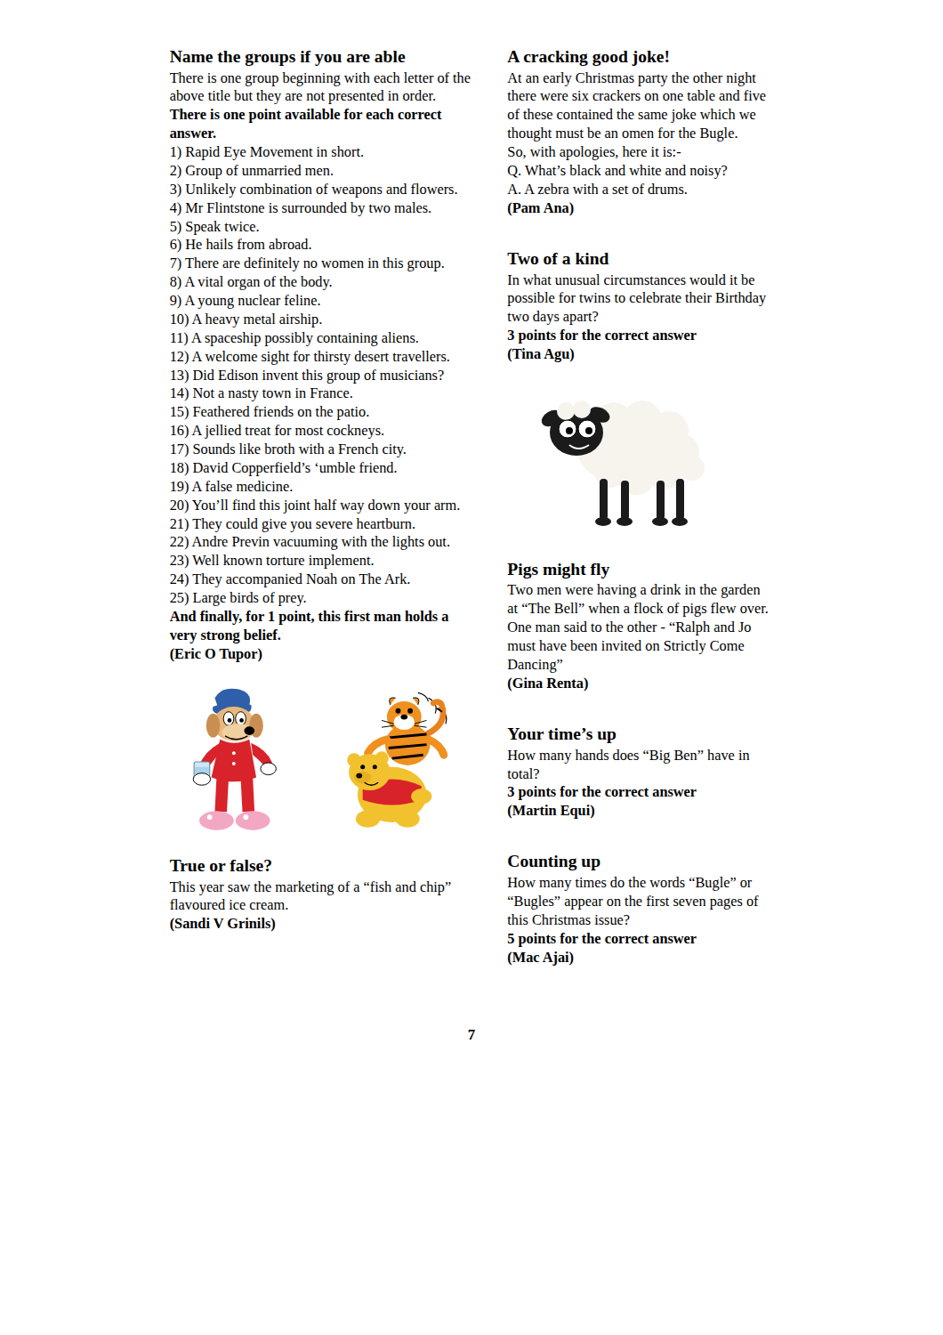Name the groups if you are able
There is one group beginning with each letter of the above title but they are not presented in order.
There is one point available for each correct answer.
1) Rapid Eye Movement in short.
2) Group of unmarried men.
3) Unlikely combination of weapons and flowers.
4) Mr Flintstone is surrounded by two males.
5) Speak twice.
6) He hails from abroad.
7) There are definitely no women in this group.
8) A vital organ of the body.
9) A young nuclear feline.
10) A heavy metal airship.
11) A spaceship possibly containing aliens.
12) A welcome sight for thirsty desert travellers.
13) Did Edison invent this group of musicians?
14) Not a nasty town in France.
15) Feathered friends on the patio.
16) A jellied treat for most cockneys.
17) Sounds like broth with a French city.
18) David Copperfield’s ‘umble friend.
19) A false medicine.
20) You’ll find this joint half way down your arm.
21) They could give you severe heartburn.
22) Andre Previn vacuuming with the lights out.
23) Well known torture implement.
24) They accompanied Noah on The Ark.
25) Large birds of prey.
And finally, for 1 point, this first man holds a very strong belief.
(Eric O Tupor)
True or false?
This year saw the marketing of a “fish and chip” flavoured ice cream.
(Sandi V Grinils)
A cracking good joke!
At an early Christmas party the other night there were six crackers on one table and five of these contained the same joke which we thought must be an omen for the Bugle.
So, with apologies, here it is:-
Q. What’s black and white and noisy?
A. A zebra with a set of drums.
(Pam Ana)
Two of a kind
In what unusual circumstances would it be possible for twins to celebrate their Birthday two days apart?
3 points for the correct answer
(Tina Agu)
Pigs might fly
Two men were having a drink in the garden at “The Bell” when a flock of pigs flew over.
One man said to the other - “Ralph and Jo must have been invited on Strictly Come Dancing”
(Gina Renta)
Your time’s up
How many hands does “Big Ben” have in total?
3 points for the correct answer
(Martin Equi)
Counting up
How many times do the words “Bugle” or “Bugles” appear on the first seven pages of this Christmas issue?
5 points for the correct answer
(Mac Ajai)
7